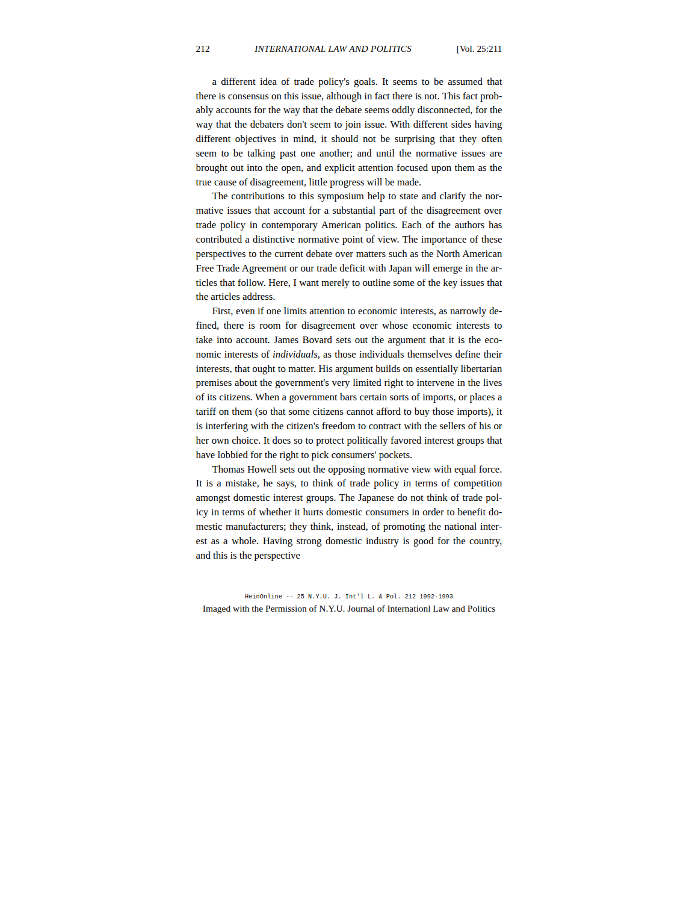212 INTERNATIONAL LAW AND POLITICS [Vol. 25:211
a different idea of trade policy's goals. It seems to be assumed that there is consensus on this issue, although in fact there is not. This fact probably accounts for the way that the debate seems oddly disconnected, for the way that the debaters don't seem to join issue. With different sides having different objectives in mind, it should not be surprising that they often seem to be talking past one another; and until the normative issues are brought out into the open, and explicit attention focused upon them as the true cause of disagreement, little progress will be made.
The contributions to this symposium help to state and clarify the normative issues that account for a substantial part of the disagreement over trade policy in contemporary American politics. Each of the authors has contributed a distinctive normative point of view. The importance of these perspectives to the current debate over matters such as the North American Free Trade Agreement or our trade deficit with Japan will emerge in the articles that follow. Here, I want merely to outline some of the key issues that the articles address.
First, even if one limits attention to economic interests, as narrowly defined, there is room for disagreement over whose economic interests to take into account. James Bovard sets out the argument that it is the economic interests of individuals, as those individuals themselves define their interests, that ought to matter. His argument builds on essentially libertarian premises about the government's very limited right to intervene in the lives of its citizens. When a government bars certain sorts of imports, or places a tariff on them (so that some citizens cannot afford to buy those imports), it is interfering with the citizen's freedom to contract with the sellers of his or her own choice. It does so to protect politically favored interest groups that have lobbied for the right to pick consumers' pockets.
Thomas Howell sets out the opposing normative view with equal force. It is a mistake, he says, to think of trade policy in terms of competition amongst domestic interest groups. The Japanese do not think of trade policy in terms of whether it hurts domestic consumers in order to benefit domestic manufacturers; they think, instead, of promoting the national interest as a whole. Having strong domestic industry is good for the country, and this is the perspective
HeinOnline -- 25 N.Y.U. J. Int'l L. & Pol. 212 1992-1993
Imaged with the Permission of N.Y.U. Journal of Internationl Law and Politics